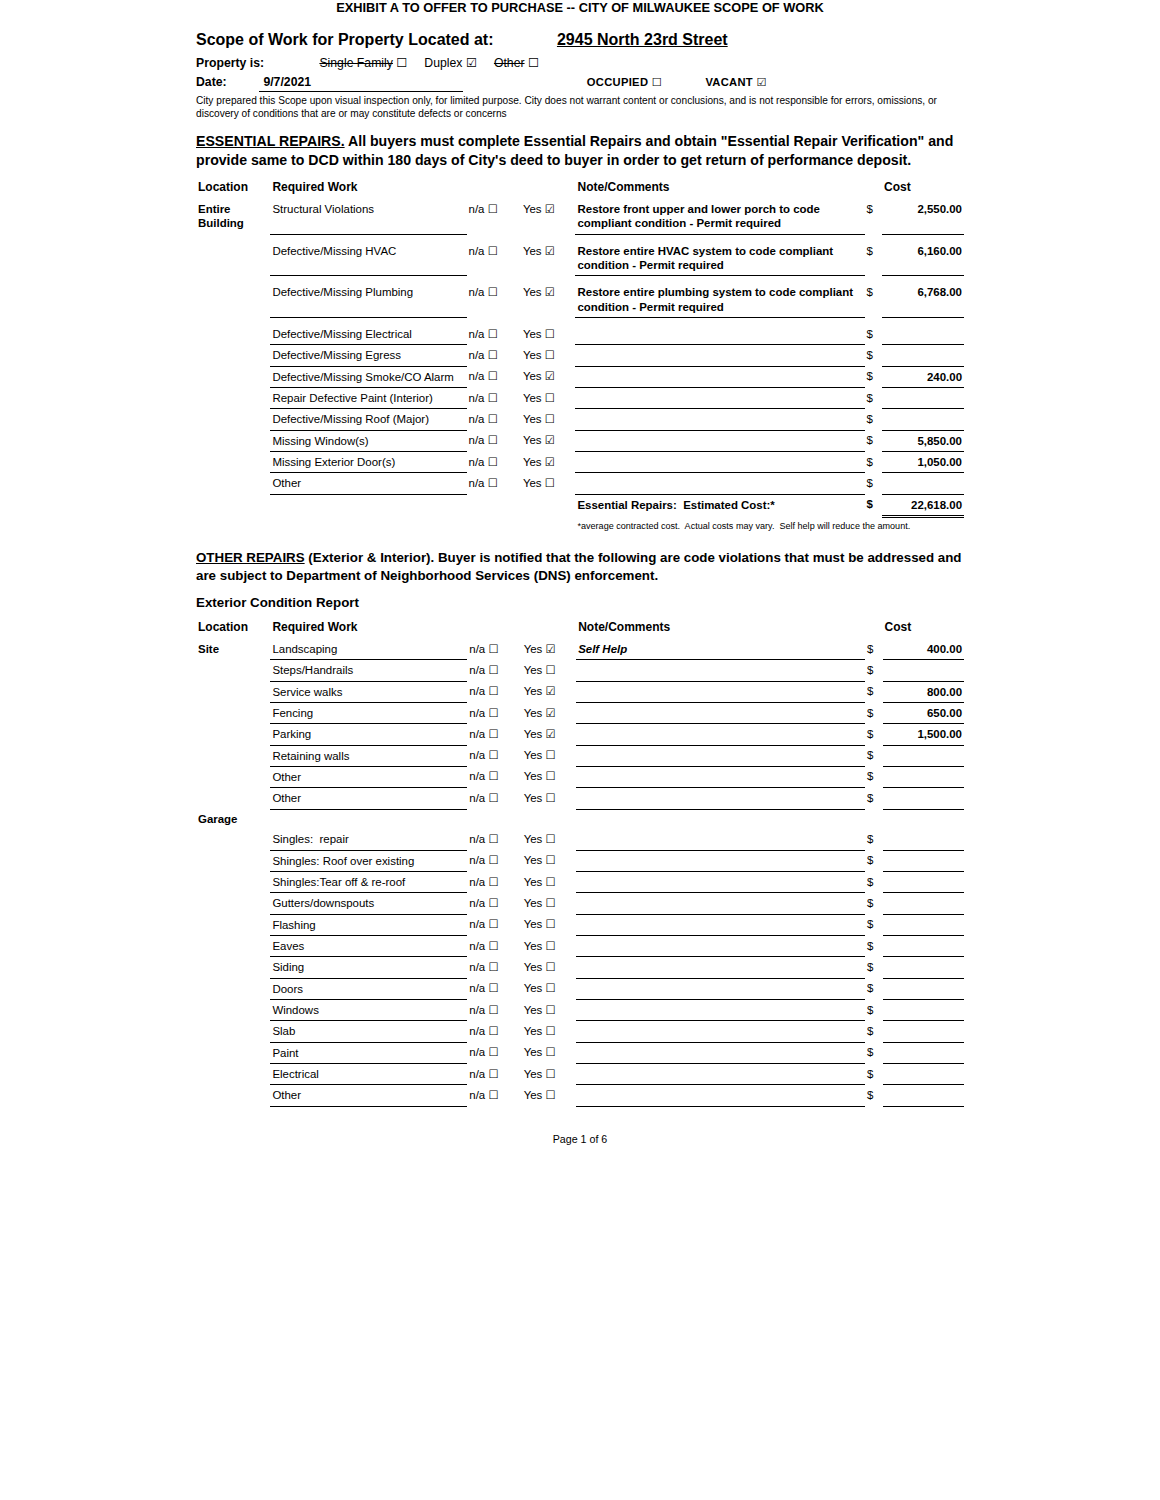EXHIBIT A TO OFFER TO PURCHASE -- CITY OF MILWAUKEE SCOPE OF WORK
Scope of Work for Property Located at: 2945 North 23rd Street
Property is: Single Family ☐ Duplex ☑ Other ☐
Date: 9/7/2021 OCCUPIED ☐ VACANT ☑
City prepared this Scope upon visual inspection only, for limited purpose. City does not warrant content or conclusions, and is not responsible for errors, omissions, or discovery of conditions that are or may constitute defects or concerns
ESSENTIAL REPAIRS. All buyers must complete Essential Repairs and obtain "Essential Repair Verification" and provide same to DCD within 180 days of City's deed to buyer in order to get return of performance deposit.
| Location | Required Work | | | Note/Comments | | Cost |
| --- | --- | --- | --- | --- | --- | --- |
| Entire Building | Structural Violations | n/a ☐ | Yes ☑ | Restore front upper and lower porch to code compliant condition - Permit required | $ | 2,550.00 |
| | Defective/Missing HVAC | n/a ☐ | Yes ☑ | Restore entire HVAC system to code compliant condition - Permit required | $ | 6,160.00 |
| | Defective/Missing Plumbing | n/a ☐ | Yes ☑ | Restore entire plumbing system to code compliant condition - Permit required | $ | 6,768.00 |
| | Defective/Missing Electrical | n/a ☐ | Yes ☐ | | $ | |
| | Defective/Missing Egress | n/a ☐ | Yes ☐ | | $ | |
| | Defective/Missing Smoke/CO Alarm | n/a ☐ | Yes ☑ | | $ | 240.00 |
| | Repair Defective Paint (Interior) | n/a ☐ | Yes ☐ | | $ | |
| | Defective/Missing Roof (Major) | n/a ☐ | Yes ☐ | | $ | |
| | Missing Window(s) | n/a ☐ | Yes ☑ | | $ | 5,850.00 |
| | Missing Exterior Door(s) | n/a ☐ | Yes ☑ | | $ | 1,050.00 |
| | Other | n/a ☐ | Yes ☐ | | $ | |
| | | | | Essential Repairs: Estimated Cost:* | $ | 22,618.00 |
| | *average contracted cost. Actual costs may vary. Self help will reduce the amount. |
OTHER REPAIRS (Exterior & Interior). Buyer is notified that the following are code violations that must be addressed and are subject to Department of Neighborhood Services (DNS) enforcement.
Exterior Condition Report
| Location | Required Work | | | Note/Comments | | Cost |
| --- | --- | --- | --- | --- | --- | --- |
| Site | Landscaping | n/a ☐ | Yes ☑ | Self Help | $ | 400.00 |
| | Steps/Handrails | n/a ☐ | Yes ☐ | | $ | |
| | Service walks | n/a ☐ | Yes ☑ | | $ | 800.00 |
| | Fencing | n/a ☐ | Yes ☑ | | $ | 650.00 |
| | Parking | n/a ☐ | Yes ☑ | | $ | 1,500.00 |
| | Retaining walls | n/a ☐ | Yes ☐ | | $ | |
| | Other | n/a ☐ | Yes ☐ | | $ | |
| | Other | n/a ☐ | Yes ☐ | | $ | |
| Garage | |
| | Singles: repair | n/a ☐ | Yes ☐ | | $ | |
| | Shingles: Roof over existing | n/a ☐ | Yes ☐ | | $ | |
| | Shingles:Tear off & re-roof | n/a ☐ | Yes ☐ | | $ | |
| | Gutters/downspouts | n/a ☐ | Yes ☐ | | $ | |
| | Flashing | n/a ☐ | Yes ☐ | | $ | |
| | Eaves | n/a ☐ | Yes ☐ | | $ | |
| | Siding | n/a ☐ | Yes ☐ | | $ | |
| | Doors | n/a ☐ | Yes ☐ | | $ | |
| | Windows | n/a ☐ | Yes ☐ | | $ | |
| | Slab | n/a ☐ | Yes ☐ | | $ | |
| | Paint | n/a ☐ | Yes ☐ | | $ | |
| | Electrical | n/a ☐ | Yes ☐ | | $ | |
| | Other | n/a ☐ | Yes ☐ | | $ | |
Page 1 of 6